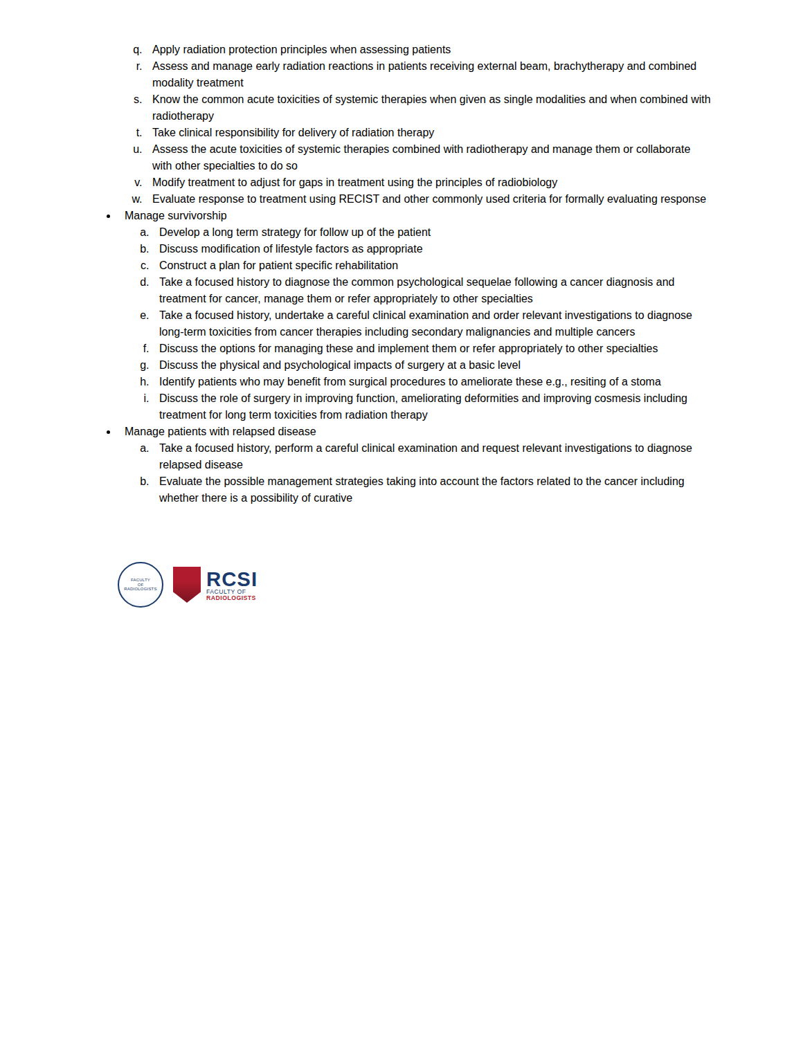Apply radiation protection principles when assessing patients
Assess and manage early radiation reactions in patients receiving external beam, brachytherapy and combined modality treatment
Know the common acute toxicities of systemic therapies when given as single modalities and when combined with radiotherapy
Take clinical responsibility for delivery of radiation therapy
Assess the acute toxicities of systemic therapies combined with radiotherapy and manage them or collaborate with other specialties to do so
Modify treatment to adjust for gaps in treatment using the principles of radiobiology
Evaluate response to treatment using RECIST and other commonly used criteria for formally evaluating response
Manage survivorship
Develop a long term strategy for follow up of the patient
Discuss modification of lifestyle factors as appropriate
Construct a plan for patient specific rehabilitation
Take a focused history to diagnose the common psychological sequelae following a cancer diagnosis and treatment for cancer, manage them or refer appropriately to other specialties
Take a focused history, undertake a careful clinical examination and order relevant investigations to diagnose long-term toxicities from cancer therapies including secondary malignancies and multiple cancers
Discuss the options for managing these and implement them or refer appropriately to other specialties
Discuss the physical and psychological impacts of surgery at a basic level
Identify patients who may benefit from surgical procedures to ameliorate these e.g., resiting of a stoma
Discuss the role of surgery in improving function, ameliorating deformities and improving cosmesis including treatment for long term toxicities from radiation therapy
Manage patients with relapsed disease
Take a focused history, perform a careful clinical examination and request relevant investigations to diagnose relapsed disease
Evaluate the possible management strategies taking into account the factors related to the cancer including whether there is a possibility of curative
FACULTY
OF
RADIOLOGISTS
RCSI
FACULTY OF
RADIOLOGISTS